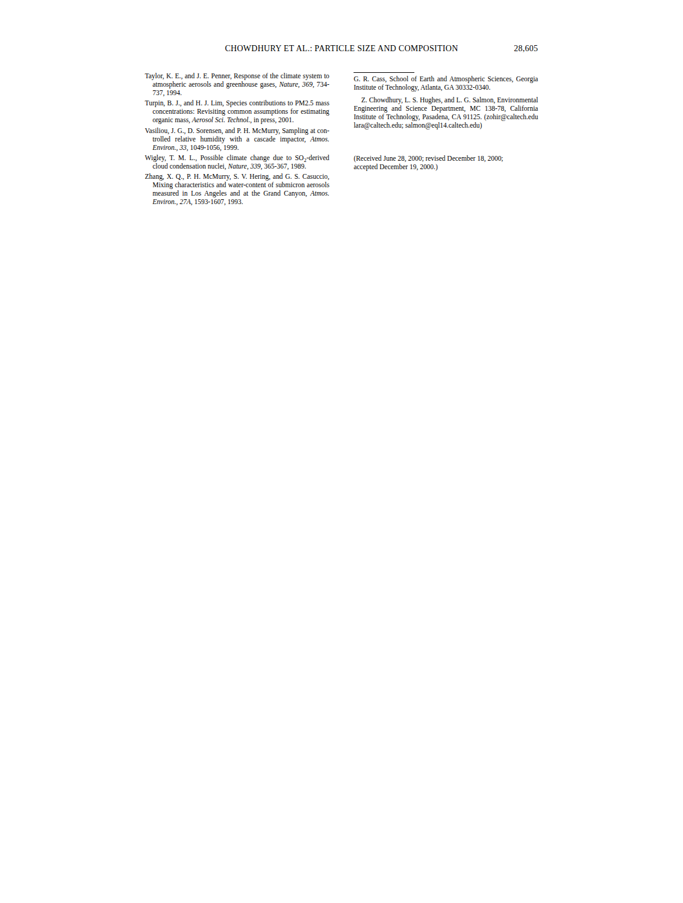CHOWDHURY ET AL.: PARTICLE SIZE AND COMPOSITION 28,605
Taylor, K. E., and J. E. Penner, Response of the climate system to atmospheric aerosols and greenhouse gases, Nature, 369, 734-737, 1994.
Turpin, B. J., and H. J. Lim, Species contributions to PM2.5 mass concentrations: Revisiting common assumptions for estimating organic mass, Aerosol Sci. Technol., in press, 2001.
Vasiliou, J. G., D. Sorensen, and P. H. McMurry, Sampling at controlled relative humidity with a cascade impactor, Atmos. Environ., 33, 1049-1056, 1999.
Wigley, T. M. L., Possible climate change due to SO2-derived cloud condensation nuclei, Nature, 339, 365-367, 1989.
Zhang, X. Q., P. H. McMurry, S. V. Hering, and G. S. Casuccio, Mixing characteristics and water-content of submicron aerosols measured in Los Angeles and at the Grand Canyon, Atmos. Environ., 27A, 1593-1607, 1993.
G. R. Cass, School of Earth and Atmospheric Sciences, Georgia Institute of Technology, Atlanta, GA 30332-0340.
Z. Chowdhury, L. S. Hughes, and L. G. Salmon, Environmental Engineering and Science Department, MC 138-78, California Institute of Technology, Pasadena, CA 91125. (zohir@caltech.edu lara@caltech.edu; salmon@eql14.caltech.edu)
(Received June 28, 2000; revised December 18, 2000;
accepted December 19, 2000.)